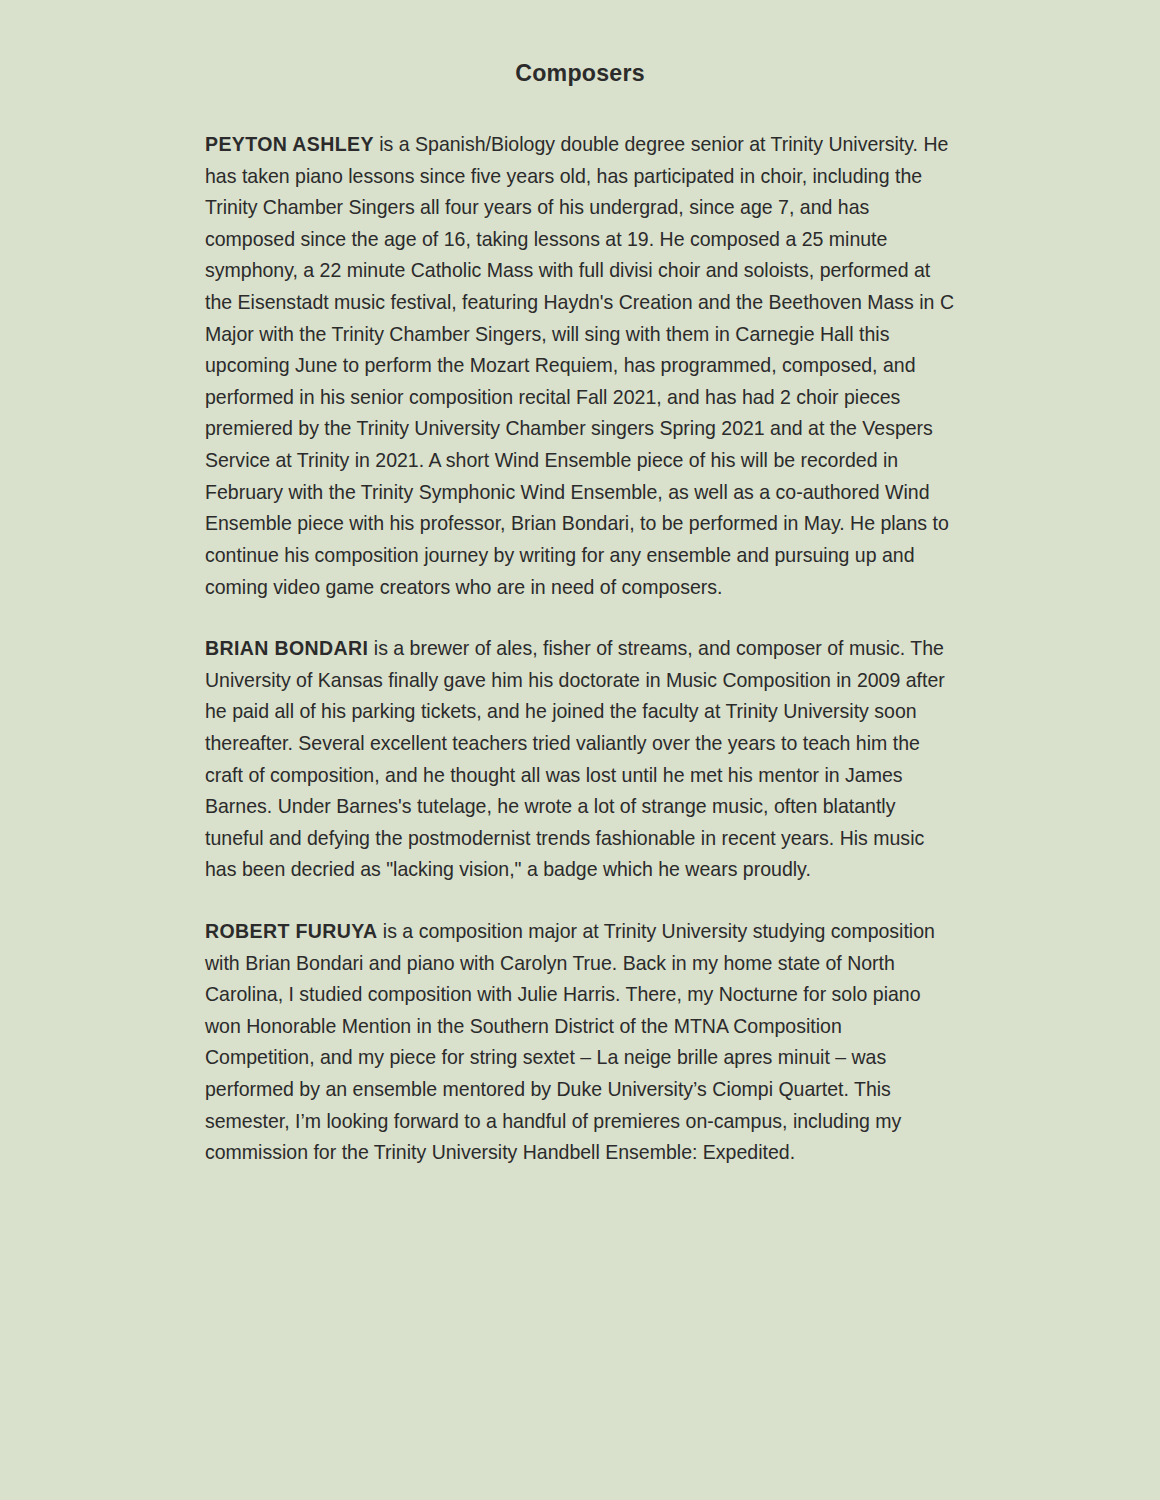Composers
PEYTON ASHLEY is a Spanish/Biology double degree senior at Trinity University. He has taken piano lessons since five years old, has participated in choir, including the Trinity Chamber Singers all four years of his undergrad, since age 7, and has composed since the age of 16, taking lessons at 19. He composed a 25 minute symphony, a 22 minute Catholic Mass with full divisi choir and soloists, performed at the Eisenstadt music festival, featuring Haydn's Creation and the Beethoven Mass in C Major with the Trinity Chamber Singers, will sing with them in Carnegie Hall this upcoming June to perform the Mozart Requiem, has programmed, composed, and performed in his senior composition recital Fall 2021, and has had 2 choir pieces premiered by the Trinity University Chamber singers Spring 2021 and at the Vespers Service at Trinity in 2021. A short Wind Ensemble piece of his will be recorded in February with the Trinity Symphonic Wind Ensemble, as well as a co-authored Wind Ensemble piece with his professor, Brian Bondari, to be performed in May. He plans to continue his composition journey by writing for any ensemble and pursuing up and coming video game creators who are in need of composers.
BRIAN BONDARI is a brewer of ales, fisher of streams, and composer of music. The University of Kansas finally gave him his doctorate in Music Composition in 2009 after he paid all of his parking tickets, and he joined the faculty at Trinity University soon thereafter. Several excellent teachers tried valiantly over the years to teach him the craft of composition, and he thought all was lost until he met his mentor in James Barnes. Under Barnes's tutelage, he wrote a lot of strange music, often blatantly tuneful and defying the postmodernist trends fashionable in recent years. His music has been decried as "lacking vision," a badge which he wears proudly.
ROBERT FURUYA is a composition major at Trinity University studying composition with Brian Bondari and piano with Carolyn True. Back in my home state of North Carolina, I studied composition with Julie Harris. There, my Nocturne for solo piano won Honorable Mention in the Southern District of the MTNA Composition Competition, and my piece for string sextet – La neige brille apres minuit – was performed by an ensemble mentored by Duke University’s Ciompi Quartet. This semester, I’m looking forward to a handful of premieres on-campus, including my commission for the Trinity University Handbell Ensemble: Expedited.